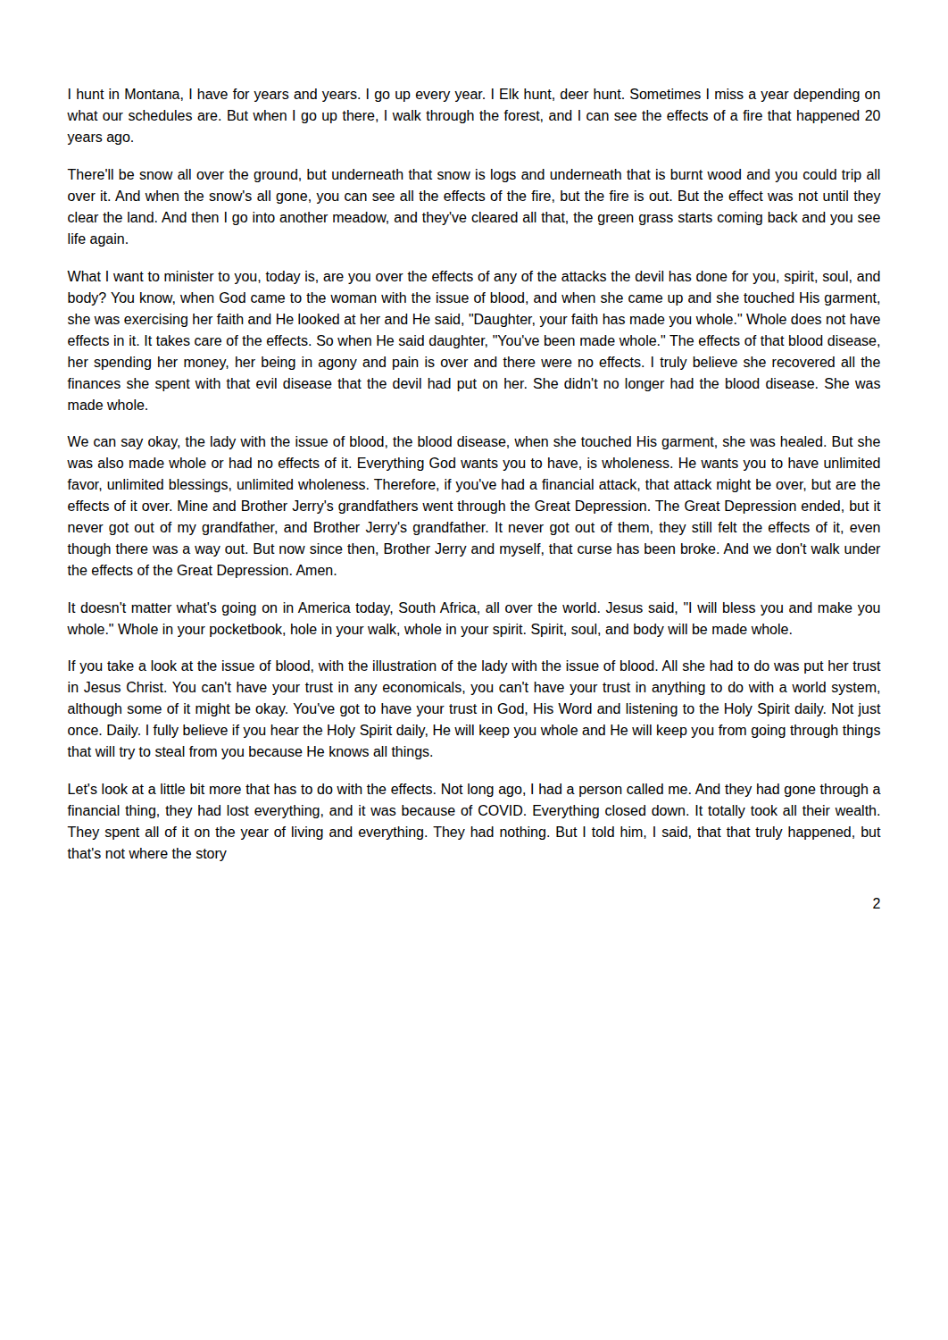I hunt in Montana, I have for years and years. I go up every year. I Elk hunt, deer hunt. Sometimes I miss a year depending on what our schedules are. But when I go up there, I walk through the forest, and I can see the effects of a fire that happened 20 years ago.
There'll be snow all over the ground, but underneath that snow is logs and underneath that is burnt wood and you could trip all over it. And when the snow's all gone, you can see all the effects of the fire, but the fire is out. But the effect was not until they clear the land. And then I go into another meadow, and they've cleared all that, the green grass starts coming back and you see life again.
What I want to minister to you, today is, are you over the effects of any of the attacks the devil has done for you, spirit, soul, and body? You know, when God came to the woman with the issue of blood, and when she came up and she touched His garment, she was exercising her faith and He looked at her and He said, "Daughter, your faith has made you whole." Whole does not have effects in it. It takes care of the effects. So when He said daughter, "You've been made whole." The effects of that blood disease, her spending her money, her being in agony and pain is over and there were no effects. I truly believe she recovered all the finances she spent with that evil disease that the devil had put on her. She didn't no longer had the blood disease. She was made whole.
We can say okay, the lady with the issue of blood, the blood disease, when she touched His garment, she was healed. But she was also made whole or had no effects of it. Everything God wants you to have, is wholeness. He wants you to have unlimited favor, unlimited blessings, unlimited wholeness. Therefore, if you've had a financial attack, that attack might be over, but are the effects of it over. Mine and Brother Jerry's grandfathers went through the Great Depression. The Great Depression ended, but it never got out of my grandfather, and Brother Jerry's grandfather. It never got out of them, they still felt the effects of it, even though there was a way out. But now since then, Brother Jerry and myself, that curse has been broke. And we don't walk under the effects of the Great Depression. Amen.
It doesn't matter what's going on in America today, South Africa, all over the world. Jesus said, "I will bless you and make you whole." Whole in your pocketbook, hole in your walk, whole in your spirit. Spirit, soul, and body will be made whole.
If you take a look at the issue of blood, with the illustration of the lady with the issue of blood. All she had to do was put her trust in Jesus Christ. You can't have your trust in any economicals, you can't have your trust in anything to do with a world system, although some of it might be okay. You've got to have your trust in God, His Word and listening to the Holy Spirit daily. Not just once. Daily. I fully believe if you hear the Holy Spirit daily, He will keep you whole and He will keep you from going through things that will try to steal from you because He knows all things.
Let's look at a little bit more that has to do with the effects. Not long ago, I had a person called me. And they had gone through a financial thing, they had lost everything, and it was because of COVID. Everything closed down. It totally took all their wealth. They spent all of it on the year of living and everything. They had nothing. But I told him, I said, that that truly happened, but that's not where the story
2